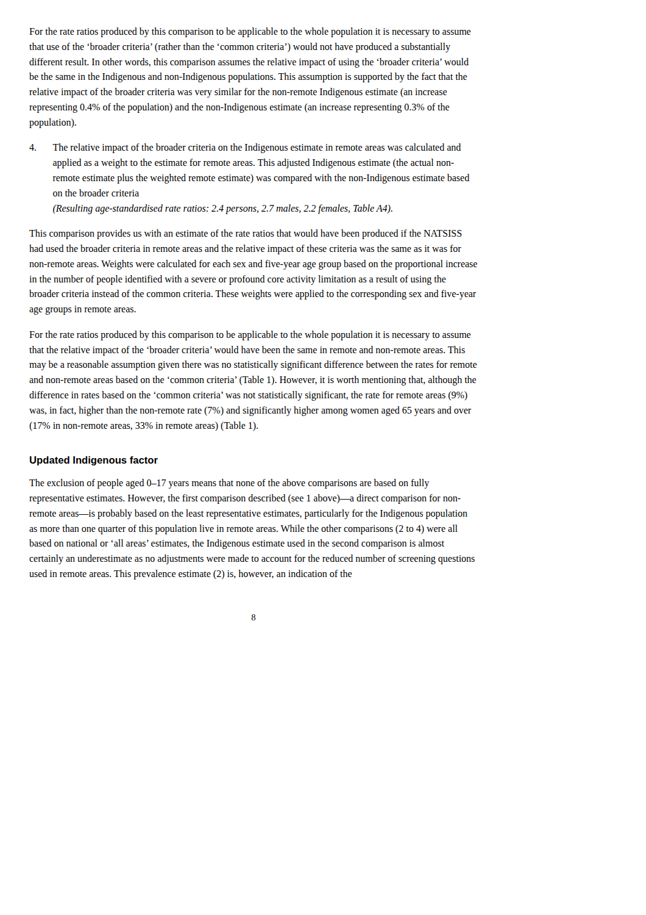For the rate ratios produced by this comparison to be applicable to the whole population it is necessary to assume that use of the ‘broader criteria’ (rather than the ‘common criteria’) would not have produced a substantially different result. In other words, this comparison assumes the relative impact of using the ‘broader criteria’ would be the same in the Indigenous and non-Indigenous populations. This assumption is supported by the fact that the relative impact of the broader criteria was very similar for the non-remote Indigenous estimate (an increase representing 0.4% of the population) and the non-Indigenous estimate (an increase representing 0.3% of the population).
4. The relative impact of the broader criteria on the Indigenous estimate in remote areas was calculated and applied as a weight to the estimate for remote areas. This adjusted Indigenous estimate (the actual non-remote estimate plus the weighted remote estimate) was compared with the non-Indigenous estimate based on the broader criteria
(Resulting age-standardised rate ratios: 2.4 persons, 2.7 males, 2.2 females, Table A4).
This comparison provides us with an estimate of the rate ratios that would have been produced if the NATSISS had used the broader criteria in remote areas and the relative impact of these criteria was the same as it was for non-remote areas. Weights were calculated for each sex and five-year age group based on the proportional increase in the number of people identified with a severe or profound core activity limitation as a result of using the broader criteria instead of the common criteria. These weights were applied to the corresponding sex and five-year age groups in remote areas.
For the rate ratios produced by this comparison to be applicable to the whole population it is necessary to assume that the relative impact of the ‘broader criteria’ would have been the same in remote and non-remote areas. This may be a reasonable assumption given there was no statistically significant difference between the rates for remote and non-remote areas based on the ‘common criteria’ (Table 1). However, it is worth mentioning that, although the difference in rates based on the ‘common criteria’ was not statistically significant, the rate for remote areas (9%) was, in fact, higher than the non-remote rate (7%) and significantly higher among women aged 65 years and over (17% in non-remote areas, 33% in remote areas) (Table 1).
Updated Indigenous factor
The exclusion of people aged 0–17 years means that none of the above comparisons are based on fully representative estimates. However, the first comparison described (see 1 above)—a direct comparison for non-remote areas—is probably based on the least representative estimates, particularly for the Indigenous population as more than one quarter of this population live in remote areas. While the other comparisons (2 to 4) were all based on national or ‘all areas’ estimates, the Indigenous estimate used in the second comparison is almost certainly an underestimate as no adjustments were made to account for the reduced number of screening questions used in remote areas. This prevalence estimate (2) is, however, an indication of the
8